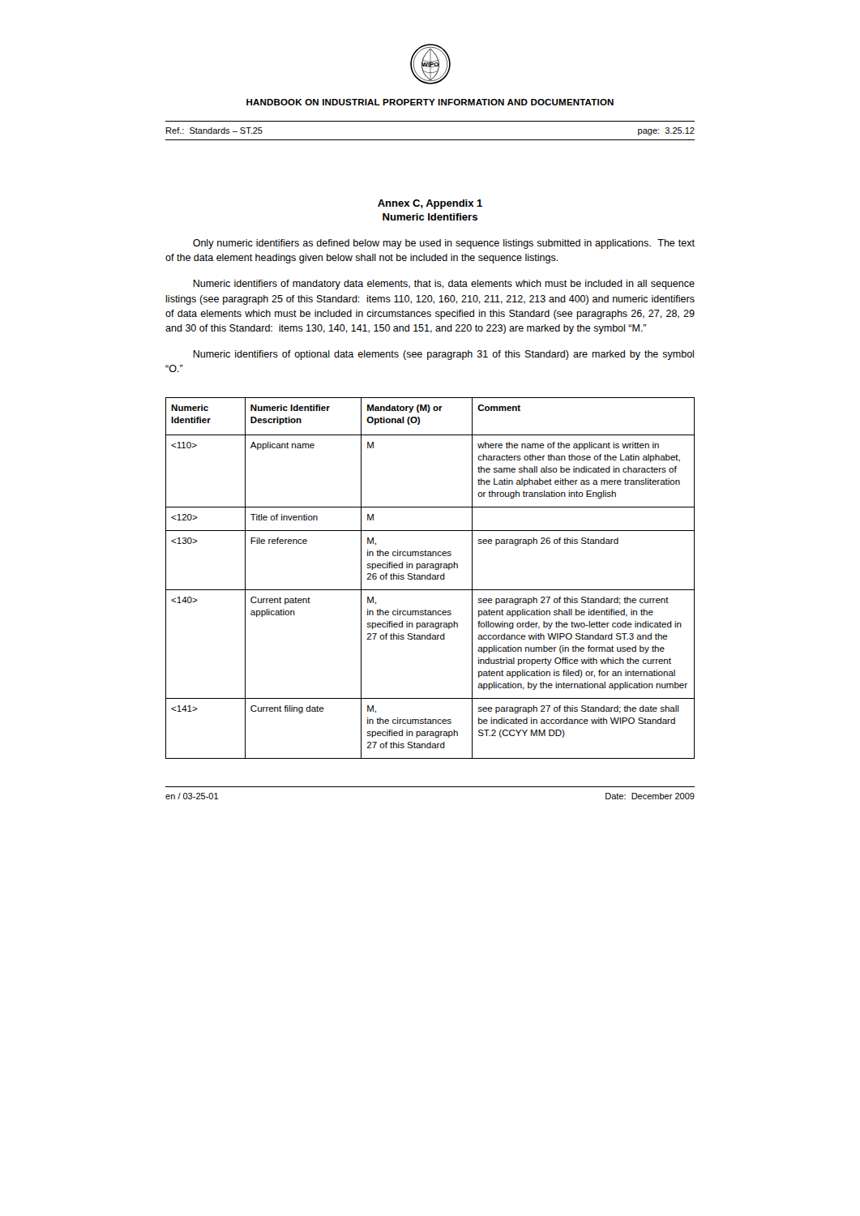WIPO
HANDBOOK ON INDUSTRIAL PROPERTY INFORMATION AND DOCUMENTATION
Ref.: Standards – ST.25 page: 3.25.12
Annex C, Appendix 1 Numeric Identifiers
Only numeric identifiers as defined below may be used in sequence listings submitted in applications. The text of the data element headings given below shall not be included in the sequence listings.
Numeric identifiers of mandatory data elements, that is, data elements which must be included in all sequence listings (see paragraph 25 of this Standard: items 110, 120, 160, 210, 211, 212, 213 and 400) and numeric identifiers of data elements which must be included in circumstances specified in this Standard (see paragraphs 26, 27, 28, 29 and 30 of this Standard: items 130, 140, 141, 150 and 151, and 220 to 223) are marked by the symbol “M.”
Numeric identifiers of optional data elements (see paragraph 31 of this Standard) are marked by the symbol “O.”
| Numeric Identifier | Numeric Identifier Description | Mandatory (M) or Optional (O) | Comment |
| --- | --- | --- | --- |
| <110> | Applicant name | M | where the name of the applicant is written in characters other than those of the Latin alphabet, the same shall also be indicated in characters of the Latin alphabet either as a mere transliteration or through translation into English |
| <120> | Title of invention | M | |
| <130> | File reference | M, in the circumstances specified in paragraph 26 of this Standard | see paragraph 26 of this Standard |
| <140> | Current patent application | M, in the circumstances specified in paragraph 27 of this Standard | see paragraph 27 of this Standard; the current patent application shall be identified, in the following order, by the two-letter code indicated in accordance with WIPO Standard ST.3 and the application number (in the format used by the industrial property Office with which the current patent application is filed) or, for an international application, by the international application number |
| <141> | Current filing date | M, in the circumstances specified in paragraph 27 of this Standard | see paragraph 27 of this Standard; the date shall be indicated in accordance with WIPO Standard ST.2 (CCYY MM DD) |
en / 03-25-01 Date: December 2009